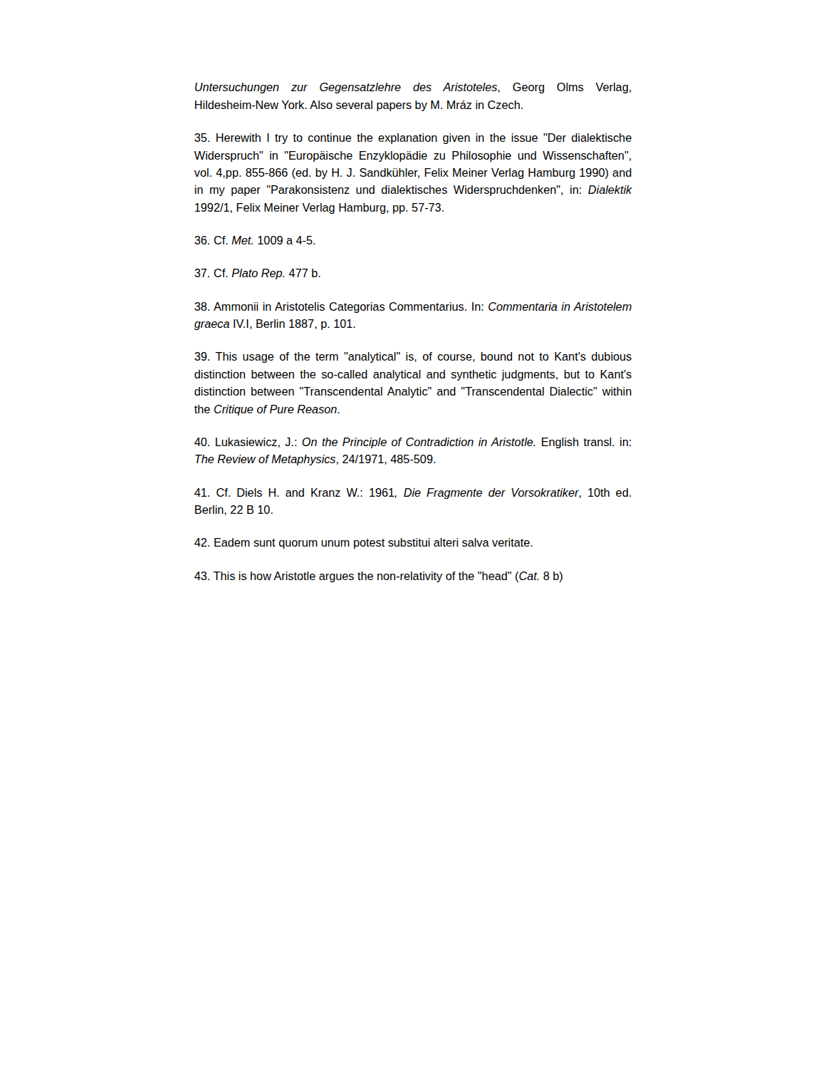Untersuchungen zur Gegensatzlehre des Aristoteles, Georg Olms Verlag, Hildesheim-New York. Also several papers by M. Mráz in Czech.
35. Herewith I try to continue the explanation given in the issue "Der dialektische Widerspruch" in "Europäische Enzyklopädie zu Philosophie und Wissenschaften", vol. 4,pp. 855-866 (ed. by H. J. Sandkühler, Felix Meiner Verlag Hamburg 1990) and in my paper "Parakonsistenz und dialektisches Widerspruchdenken", in: Dialektik 1992/1, Felix Meiner Verlag Hamburg, pp. 57-73.
36. Cf. Met. 1009 a 4-5.
37. Cf. Plato Rep. 477 b.
38. Ammonii in Aristotelis Categorias Commentarius. In: Commentaria in Aristotelem graeca IV.I, Berlin 1887, p. 101.
39. This usage of the term "analytical" is, of course, bound not to Kant's dubious distinction between the so-called analytical and synthetic judgments, but to Kant's distinction between "Transcendental Analytic" and "Transcendental Dialectic" within the Critique of Pure Reason.
40. Lukasiewicz, J.: On the Principle of Contradiction in Aristotle. English transl. in: The Review of Metaphysics, 24/1971, 485-509.
41. Cf. Diels H. and Kranz W.: 1961, Die Fragmente der Vorsokratiker, 10th ed. Berlin, 22 B 10.
42. Eadem sunt quorum unum potest substitui alteri salva veritate.
43. This is how Aristotle argues the non-relativity of the "head" (Cat. 8 b)